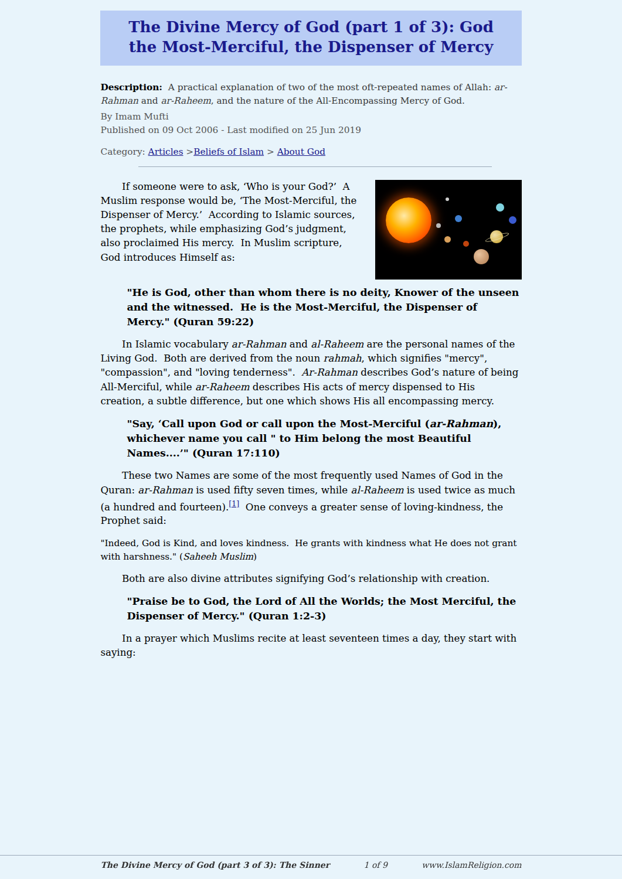The Divine Mercy of God (part 1 of 3): God the Most-Merciful, the Dispenser of Mercy
Description: A practical explanation of two of the most oft-repeated names of Allah: ar-Rahman and ar-Raheem, and the nature of the All-Encompassing Mercy of God.
By Imam Mufti
Published on 09 Oct 2006 - Last modified on 25 Jun 2019
Category: Articles >Beliefs of Islam > About God
If someone were to ask, ‘Who is your God?’ A Muslim response would be, ‘The Most-Merciful, the Dispenser of Mercy.’ According to Islamic sources, the prophets, while emphasizing God’s judgment, also proclaimed His mercy. In Muslim scripture, God introduces Himself as:
"He is God, other than whom there is no deity, Knower of the unseen and the witnessed. He is the Most-Merciful, the Dispenser of Mercy." (Quran 59:22)
In Islamic vocabulary ar-Rahman and al-Raheem are the personal names of the Living God. Both are derived from the noun rahmah, which signifies "mercy", "compassion", and "loving tenderness". Ar-Rahman describes God’s nature of being All-Merciful, while ar-Raheem describes His acts of mercy dispensed to His creation, a subtle difference, but one which shows His all encompassing mercy.
"Say, ‘Call upon God or call upon the Most-Merciful (ar-Rahman), whichever name you call " to Him belong the most Beautiful Names....’" (Quran 17:110)
These two Names are some of the most frequently used Names of God in the Quran: ar-Rahman is used fifty seven times, while al-Raheem is used twice as much (a hundred and fourteen).[1] One conveys a greater sense of loving-kindness, the Prophet said:
"Indeed, God is Kind, and loves kindness. He grants with kindness what He does not grant with harshness." (Saheeh Muslim)
Both are also divine attributes signifying God’s relationship with creation.
"Praise be to God, the Lord of All the Worlds; the Most Merciful, the Dispenser of Mercy." (Quran 1:2-3)
In a prayer which Muslims recite at least seventeen times a day, they start with saying:
The Divine Mercy of God (part 3 of 3): The Sinner 1 of 9 www.IslamReligion.com